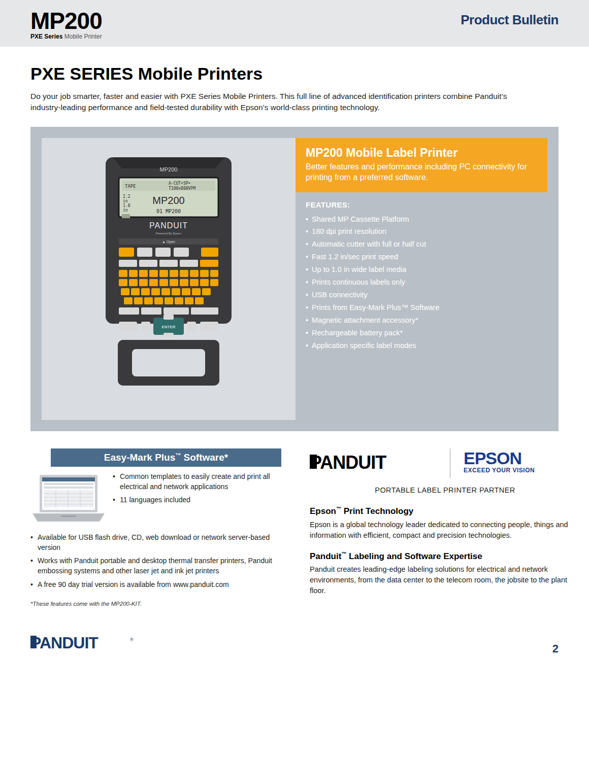MP200
PXE Series Mobile Printer
Product Bulletin
PXE SERIES Mobile Printers
Do your job smarter, faster and easier with PXE Series Mobile Printers. This full line of advanced identification printers combine Panduit’s industry-leading performance and field-tested durability with Epson’s world-class printing technology.
MP200 TAPE A-CUT•SP• T100x000VPM 2.2 in 1.0 in MP200 01 MP200 PANDUIT Powered By Epson ▲ Open ENTER
MP200 Mobile Label Printer
Better features and performance including PC connectivity for printing from a preferred software.
FEATURES:
Shared MP Cassette Platform
180 dpi print resolution
Automatic cutter with full or half cut
Fast 1.2 in/sec print speed
Up to 1.0 in wide label media
Prints continuous labels only
USB connectivity
Prints from Easy-Mark Plus™ Software
Magnetic attachment accessory*
Rechargeable battery pack*
Application specific label modes
Easy-Mark Plus™ Software*
Common templates to easily create and print all electrical and network applications
11 languages included
Available for USB flash drive, CD, web download or network server-based version
Works with Panduit portable and desktop thermal transfer printers, Panduit embossing systems and other laser jet and ink jet printers
A free 90 day trial version is available from www.panduit.com
*These features come with the MP200-KIT.
PANDUIT
EPSON EXCEED YOUR VISION
PORTABLE LABEL PRINTER PARTNER
Epson™ Print Technology
Epson is a global technology leader dedicated to connecting people, things and information with efficient, compact and precision technologies.
Panduit™ Labeling and Software Expertise
Panduit creates leading-edge labeling solutions for electrical and network environments, from the data center to the telecom room, the jobsite to the plant floor.
PANDUIT ®
2